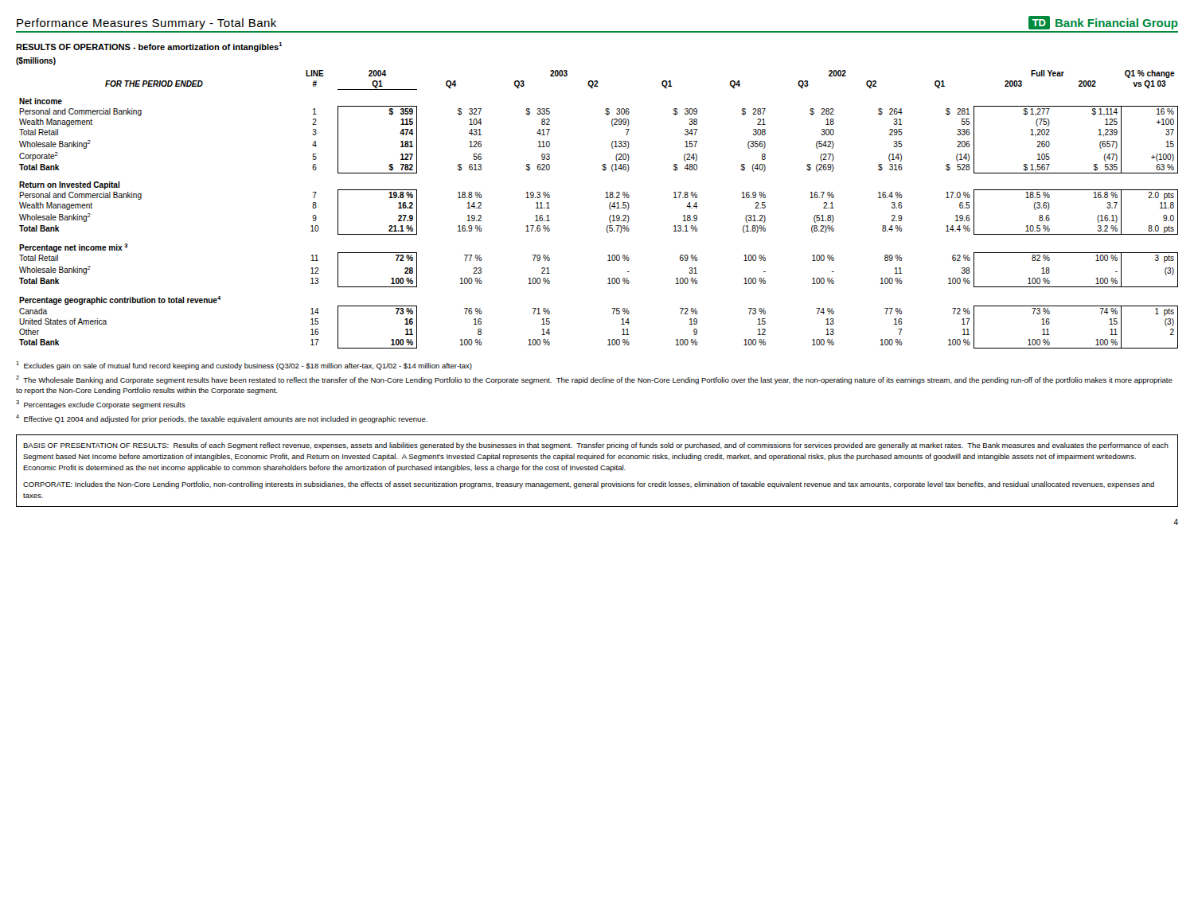Performance Measures Summary - Total Bank
TDBank Financial Group
RESULTS OF OPERATIONS - before amortization of intangibles1
($millions)
| | LINE | 2004 | 2003 | 2002 | Full Year | Q1 % change |
| --- | --- | --- | --- | --- | --- | --- |
| FOR THE PERIOD ENDED | # | Q1 | Q4 | Q3 | Q2 | Q1 | Q4 | Q3 | Q2 | Q1 | 2003 | 2002 | vs Q1 03 |
| Net income | |
| Personal and Commercial Banking | 1 | $ 359 | $ 327 | $ 335 | $ 306 | $ 309 | $ 287 | $ 282 | $ 264 | $ 281 | $ 1,277 | $ 1,114 | 16 % |
| Wealth Management | 2 | 115 | 104 | 82 | (299) | 38 | 21 | 18 | 31 | 55 | (75) | 125 | +100 |
| Total Retail | 3 | 474 | 431 | 417 | 7 | 347 | 308 | 300 | 295 | 336 | 1,202 | 1,239 | 37 |
| Wholesale Banking 2 | 4 | 181 | 126 | 110 | (133) | 157 | (356) | (542) | 35 | 206 | 260 | (657) | 15 |
| Corporate 2 | 5 | 127 | 56 | 93 | (20) | (24) | 8 | (27) | (14) | (14) | 105 | (47) | +(100) |
| Total Bank | 6 | $ 782 | $ 613 | $ 620 | $ (146) | $ 480 | $ (40) | $ (269) | $ 316 | $ 528 | $ 1,567 | $ 535 | 63 % |
| Return on Invested Capital | |
| Personal and Commercial Banking | 7 | 19.8 % | 18.8 % | 19.3 % | 18.2 % | 17.8 % | 16.9 % | 16.7 % | 16.4 % | 17.0 % | 18.5 % | 16.8 % | 2.0 pts |
| Wealth Management | 8 | 16.2 | 14.2 | 11.1 | (41.5) | 4.4 | 2.5 | 2.1 | 3.6 | 6.5 | (3.6) | 3.7 | 11.8 |
| Wholesale Banking 2 | 9 | 27.9 | 19.2 | 16.1 | (19.2) | 18.9 | (31.2) | (51.8) | 2.9 | 19.6 | 8.6 | (16.1) | 9.0 |
| Total Bank | 10 | 21.1 % | 16.9 % | 17.6 % | (5.7)% | 13.1 % | (1.8)% | (8.2)% | 8.4 % | 14.4 % | 10.5 % | 3.2 % | 8.0 pts |
| Percentage net income mix 3 | |
| Total Retail | 11 | 72 % | 77 % | 79 % | 100 % | 69 % | 100 % | 100 % | 89 % | 62 % | 82 % | 100 % | 3 pts |
| Wholesale Banking 2 | 12 | 28 | 23 | 21 | - | 31 | - | - | 11 | 38 | 18 | - | (3) |
| Total Bank | 13 | 100 % | 100 % | 100 % | 100 % | 100 % | 100 % | 100 % | 100 % | 100 % | 100 % | 100 % | |
| Percentage geographic contribution to total revenue 4 | |
| Canada | 14 | 73 % | 76 % | 71 % | 75 % | 72 % | 73 % | 74 % | 77 % | 72 % | 73 % | 74 % | 1 pts |
| United States of America | 15 | 16 | 16 | 15 | 14 | 19 | 15 | 13 | 16 | 17 | 16 | 15 | (3) |
| Other | 16 | 11 | 8 | 14 | 11 | 9 | 12 | 13 | 7 | 11 | 11 | 11 | 2 |
| Total Bank | 17 | 100 % | 100 % | 100 % | 100 % | 100 % | 100 % | 100 % | 100 % | 100 % | 100 % | 100 % | |
1 Excludes gain on sale of mutual fund record keeping and custody business (Q3/02 - $18 million after-tax, Q1/02 - $14 million after-tax)
2 The Wholesale Banking and Corporate segment results have been restated to reflect the transfer of the Non-Core Lending Portfolio to the Corporate segment. The rapid decline of the Non-Core Lending Portfolio over the last year, the non-operating nature of its earnings stream, and the pending run-off of the portfolio makes it more appropriate to report the Non-Core Lending Portfolio results within the Corporate segment.
3 Percentages exclude Corporate segment results
4 Effective Q1 2004 and adjusted for prior periods, the taxable equivalent amounts are not included in geographic revenue.
BASIS OF PRESENTATION OF RESULTS: Results of each Segment reflect revenue, expenses, assets and liabilities generated by the businesses in that segment. Transfer pricing of funds sold or purchased, and of commissions for services provided are generally at market rates. The Bank measures and evaluates the performance of each Segment based Net Income before amortization of intangibles, Economic Profit, and Return on Invested Capital. A Segment's Invested Capital represents the capital required for economic risks, including credit, market, and operational risks, plus the purchased amounts of goodwill and intangible assets net of impairment writedowns. Economic Profit is determined as the net income applicable to common shareholders before the amortization of purchased intangibles, less a charge for the cost of Invested Capital.
CORPORATE: Includes the Non-Core Lending Portfolio, non-controlling interests in subsidiaries, the effects of asset securitization programs, treasury management, general provisions for credit losses, elimination of taxable equivalent revenue and tax amounts, corporate level tax benefits, and residual unallocated revenues, expenses and taxes.
4